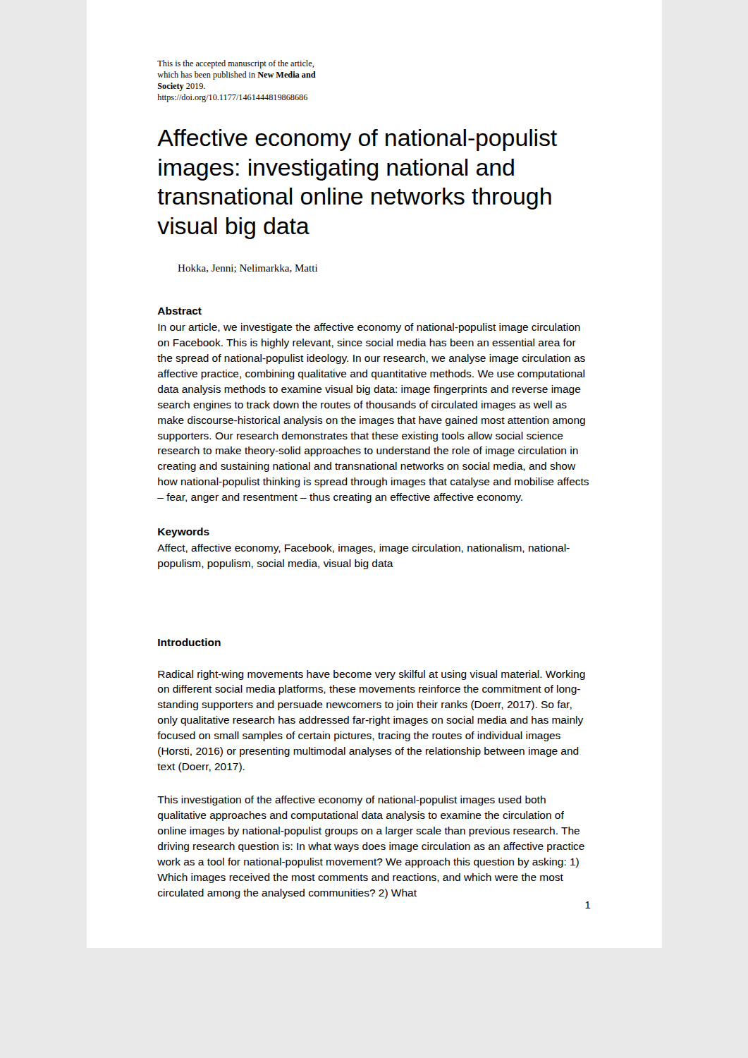This is the accepted manuscript of the article,
which has been published in New Media and
Society 2019.
https://doi.org/10.1177/1461444819868686
Affective economy of national-populist images: investigating national and transnational online networks through visual big data
Hokka, Jenni; Nelimarkka, Matti
Abstract
In our article, we investigate the affective economy of national-populist image circulation on Facebook. This is highly relevant, since social media has been an essential area for the spread of national-populist ideology. In our research, we analyse image circulation as affective practice, combining qualitative and quantitative methods. We use computational data analysis methods to examine visual big data: image fingerprints and reverse image search engines to track down the routes of thousands of circulated images as well as make discourse-historical analysis on the images that have gained most attention among supporters. Our research demonstrates that these existing tools allow social science research to make theory-solid approaches to understand the role of image circulation in creating and sustaining national and transnational networks on social media, and show how national-populist thinking is spread through images that catalyse and mobilise affects – fear, anger and resentment – thus creating an effective affective economy.
Keywords
Affect, affective economy, Facebook, images, image circulation, nationalism, national-populism, populism, social media, visual big data
Introduction
Radical right-wing movements have become very skilful at using visual material. Working on different social media platforms, these movements reinforce the commitment of long-standing supporters and persuade newcomers to join their ranks (Doerr, 2017). So far, only qualitative research has addressed far-right images on social media and has mainly focused on small samples of certain pictures, tracing the routes of individual images (Horsti, 2016) or presenting multimodal analyses of the relationship between image and text (Doerr, 2017).
This investigation of the affective economy of national-populist images used both qualitative approaches and computational data analysis to examine the circulation of online images by national-populist groups on a larger scale than previous research. The driving research question is: In what ways does image circulation as an affective practice work as a tool for national-populist movement? We approach this question by asking: 1) Which images received the most comments and reactions, and which were the most circulated among the analysed communities? 2) What
1